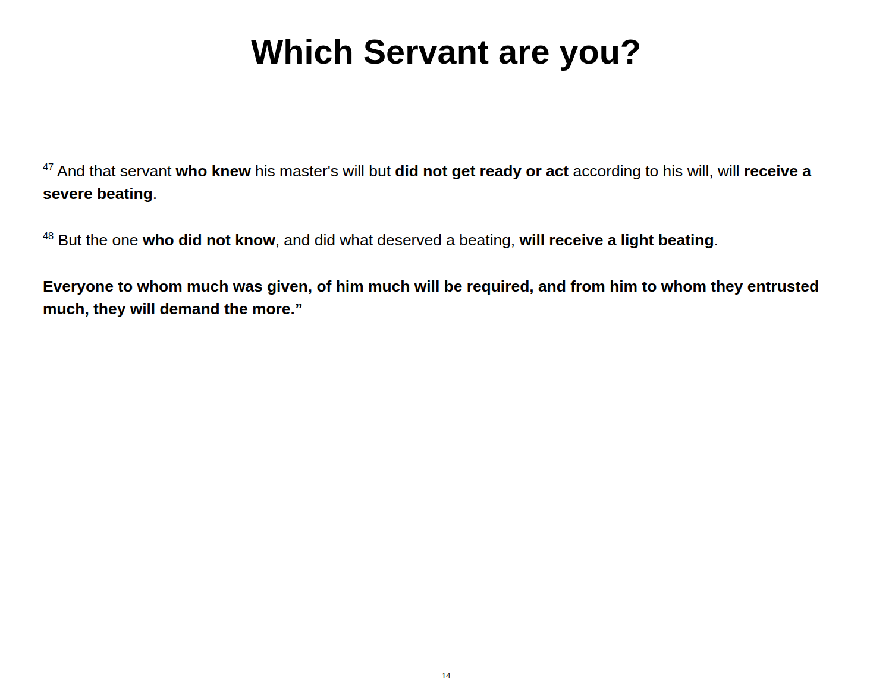Which Servant are you?
47 And that servant who knew his master's will but did not get ready or act according to his will, will receive a severe beating.
48 But the one who did not know, and did what deserved a beating, will receive a light beating.
Everyone to whom much was given, of him much will be required, and from him to whom they entrusted much, they will demand the more.”
14